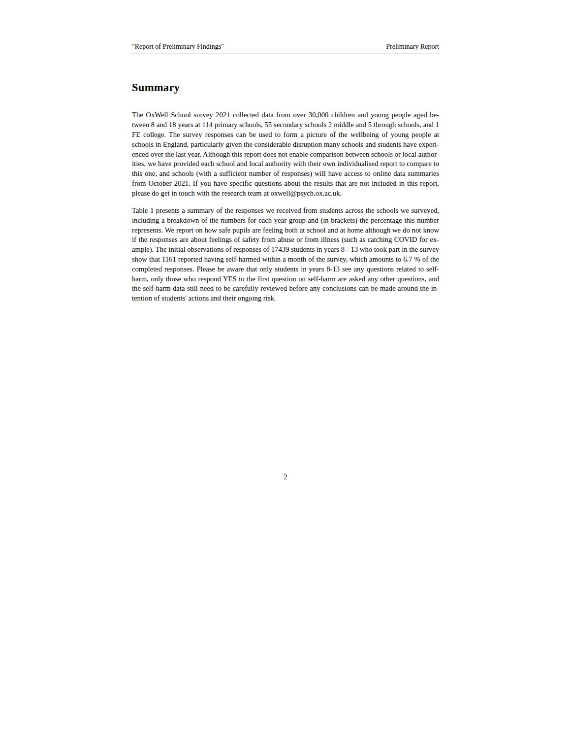"Report of Preliminary Findings" Preliminary Report
Summary
The OxWell School survey 2021 collected data from over 30,000 children and young people aged between 8 and 18 years at 114 primary schools, 55 secondary schools 2 middle and 5 through schools, and 1 FE college. The survey responses can be used to form a picture of the wellbeing of young people at schools in England, particularly given the considerable disruption many schools and students have experienced over the last year. Although this report does not enable comparison between schools or local authorities, we have provided each school and local authority with their own individualised report to compare to this one, and schools (with a sufficient number of responses) will have access to online data summaries from October 2021. If you have specific questions about the results that are not included in this report, please do get in touch with the research team at oxwell@psych.ox.ac.uk.
Table 1 presents a summary of the responses we received from students across the schools we surveyed, including a breakdown of the numbers for each year group and (in brackets) the percentage this number represents. We report on how safe pupils are feeling both at school and at home although we do not know if the responses are about feelings of safety from abuse or from illness (such as catching COVID for example). The initial observations of responses of 17439 students in years 8 - 13 who took part in the survey show that 1161 reported having self-harmed within a month of the survey, which amounts to 6.7 % of the completed responses. Please be aware that only students in years 8-13 see any questions related to self-harm, only those who respond YES to the first question on self-harm are asked any other questions, and the self-harm data still need to be carefully reviewed before any conclusions can be made around the intention of students' actions and their ongoing risk.
2